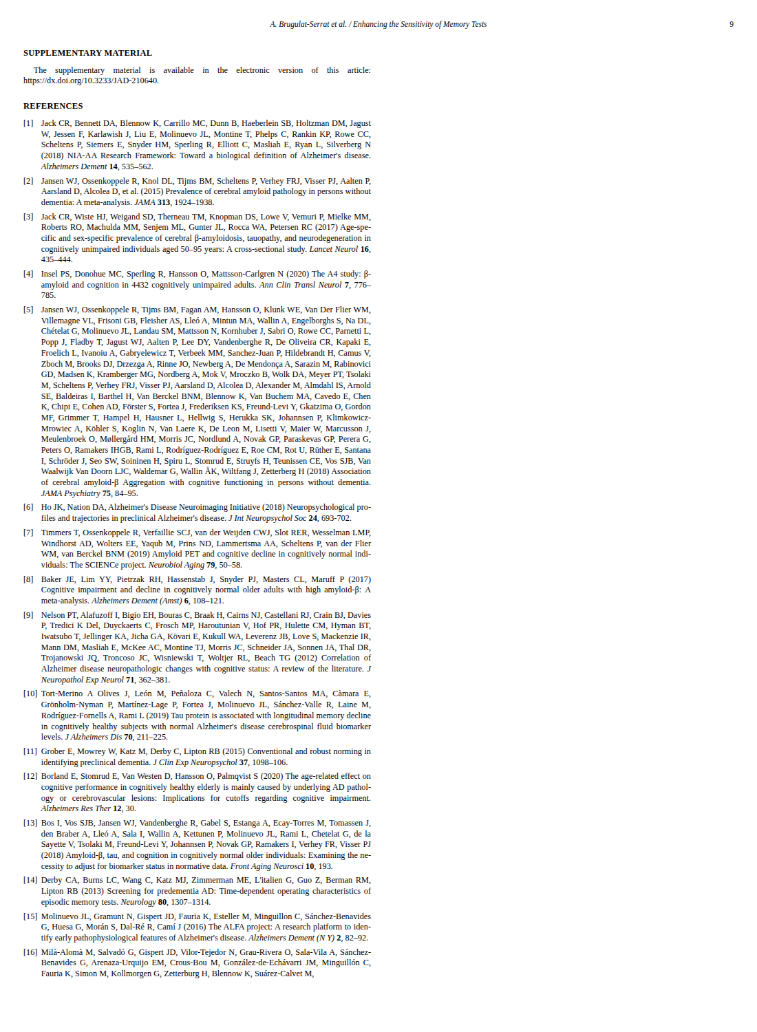A. Brugulat-Serrat et al. / Enhancing the Sensitivity of Memory Tests 9
SUPPLEMENTARY MATERIAL
The supplementary material is available in the electronic version of this article: https://dx.doi.org/10.3233/JAD-210640.
REFERENCES
[1] Jack CR, Bennett DA, Blennow K, Carrillo MC, Dunn B, Haeberlein SB, Holtzman DM, Jagust W, Jessen F, Karlawish J, Liu E, Molinuevo JL, Montine T, Phelps C, Rankin KP, Rowe CC, Scheltens P, Siemers E, Snyder HM, Sperling R, Elliott C, Masliah E, Ryan L, Silverberg N (2018) NIA-AA Research Framework: Toward a biological definition of Alzheimer's disease. Alzheimers Dement 14, 535–562.
[2] Jansen WJ, Ossenkoppele R, Knol DL, Tijms BM, Scheltens P, Verhey FRJ, Visser PJ, Aalten P, Aarsland D, Alcolea D, et al. (2015) Prevalence of cerebral amyloid pathology in persons without dementia: A meta-analysis. JAMA 313, 1924–1938.
[3] Jack CR, Wiste HJ, Weigand SD, Therneau TM, Knopman DS, Lowe V, Vemuri P, Mielke MM, Roberts RO, Machulda MM, Senjem ML, Gunter JL, Rocca WA, Petersen RC (2017) Age-specific and sex-specific prevalence of cerebral β-amyloidosis, tauopathy, and neurodegeneration in cognitively unimpaired individuals aged 50–95 years: A cross-sectional study. Lancet Neurol 16, 435–444.
[4] Insel PS, Donohue MC, Sperling R, Hansson O, Mattsson-Carlgren N (2020) The A4 study: β-amyloid and cognition in 4432 cognitively unimpaired adults. Ann Clin Transl Neurol 7, 776–785.
[5] Jansen WJ, Ossenkoppele R, Tijms BM, Fagan AM, Hansson O, Klunk WE, Van Der Flier WM, Villemagne VL, Frisoni GB, Fleisher AS, Lleó A, Mintun MA, Wallin A, Engelborghs S, Na DL, Chételat G, Molinuevo JL, Landau SM, Mattsson N, Kornhuber J, Sabri O, Rowe CC, Parnetti L, Popp J, Fladby T, Jagust WJ, Aalten P, Lee DY, Vandenberghe R, De Oliveira CR, Kapaki E, Froelich L, Ivanoiu A, Gabryelewicz T, Verbeek MM, Sanchez-Juan P, Hildebrandt H, Camus V, Zboch M, Brooks DJ, Drzezga A, Rinne JO, Newberg A, De Mendonça A, Sarazin M, Rabinovici GD, Madsen K, Kramberger MG, Nordberg A, Mok V, Mroczko B, Wolk DA, Meyer PT, Tsolaki M, Scheltens P, Verhey FRJ, Visser PJ, Aarsland D, Alcolea D, Alexander M, Almdahl IS, Arnold SE, Baldeiras I, Barthel H, Van Berckel BNM, Blennow K, Van Buchem MA, Cavedo E, Chen K, Chipi E, Cohen AD, Förster S, Fortea J, Frederiksen KS, Freund-Levi Y, Gkatzima O, Gordon MF, Grimmer T, Hampel H, Hausner L, Hellwig S, Herukka SK, Johannsen P, Klimkowicz-Mrowiec A, Köhler S, Koglin N, Van Laere K, De Leon M, Lisetti V, Maier W, Marcusson J, Meulenbroek O, Møllergård HM, Morris JC, Nordlund A, Novak GP, Paraskevas GP, Perera G, Peters O, Ramakers IHGB, Rami L, Rodríguez-Rodríguez E, Roe CM, Rot U, Rüther E, Santana I, Schröder J, Seo SW, Soininen H, Spiru L, Stomrud E, Struyfs H, Teunissen CE, Vos SJB, Van Waalwijk Van Doorn LJC, Waldemar G, Wallin ÅK, Wiltfang J, Zetterberg H (2018) Association of cerebral amyloid-β Aggregation with cognitive functioning in persons without dementia. JAMA Psychiatry 75, 84–95.
[6] Ho JK, Nation DA, Alzheimer's Disease Neuroimaging Initiative (2018) Neuropsychological profiles and trajectories in preclinical Alzheimer's disease. J Int Neuropsychol Soc 24, 693-702.
[7] Timmers T, Ossenkoppele R, Verfaillie SCJ, van der Weijden CWJ, Slot RER, Wesselman LMP, Windhorst AD, Wolters EE, Yaqub M, Prins ND, Lammertsma AA, Scheltens P, van der Flier WM, van Berckel BNM (2019) Amyloid PET and cognitive decline in cognitively normal individuals: The SCIENCe project. Neurobiol Aging 79, 50–58.
[8] Baker JE, Lim YY, Pietrzak RH, Hassenstab J, Snyder PJ, Masters CL, Maruff P (2017) Cognitive impairment and decline in cognitively normal older adults with high amyloid-β: A meta-analysis. Alzheimers Dement (Amst) 6, 108–121.
[9] Nelson PT, Alafuzoff I, Bigio EH, Bouras C, Braak H, Cairns NJ, Castellani RJ, Crain BJ, Davies P, Tredici K Del, Duyckaerts C, Frosch MP, Haroutunian V, Hof PR, Hulette CM, Hyman BT, Iwatsubo T, Jellinger KA, Jicha GA, Kövari E, Kukull WA, Leverenz JB, Love S, Mackenzie IR, Mann DM, Masliah E, McKee AC, Montine TJ, Morris JC, Schneider JA, Sonnen JA, Thal DR, Trojanowski JQ, Troncoso JC, Wisniewski T, Woltjer RL, Beach TG (2012) Correlation of Alzheimer disease neuropathologic changes with cognitive status: A review of the literature. J Neuropathol Exp Neurol 71, 362–381.
[10] Tort-Merino A Olives J, León M, Peñaloza C, Valech N, Santos-Santos MA, Càmara E, Grönholm-Nyman P, Martínez-Lage P, Fortea J, Molinuevo JL, Sánchez-Valle R, Laine M, Rodríguez-Fornells A, Rami L (2019) Tau protein is associated with longitudinal memory decline in cognitively healthy subjects with normal Alzheimer's disease cerebrospinal fluid biomarker levels. J Alzheimers Dis 70, 211–225.
[11] Grober E, Mowrey W, Katz M, Derby C, Lipton RB (2015) Conventional and robust norming in identifying preclinical dementia. J Clin Exp Neuropsychol 37, 1098–106.
[12] Borland E, Stomrud E, Van Westen D, Hansson O, Palmqvist S (2020) The age-related effect on cognitive performance in cognitively healthy elderly is mainly caused by underlying AD pathology or cerebrovascular lesions: Implications for cutoffs regarding cognitive impairment. Alzheimers Res Ther 12, 30.
[13] Bos I, Vos SJB, Jansen WJ, Vandenberghe R, Gabel S, Estanga A, Ecay-Torres M, Tomassen J, den Braber A, Lleó A, Sala I, Wallin A, Kettunen P, Molinuevo JL, Rami L, Chetelat G, de la Sayette V, Tsolaki M, Freund-Levi Y, Johannsen P, Novak GP, Ramakers I, Verhey FR, Visser PJ (2018) Amyloid-β, tau, and cognition in cognitively normal older individuals: Examining the necessity to adjust for biomarker status in normative data. Front Aging Neurosci 10, 193.
[14] Derby CA, Burns LC, Wang C, Katz MJ, Zimmerman ME, L'italien G, Guo Z, Berman RM, Lipton RB (2013) Screening for predementia AD: Time-dependent operating characteristics of episodic memory tests. Neurology 80, 1307–1314.
[15] Molinuevo JL, Gramunt N, Gispert JD, Fauria K, Esteller M, Minguillon C, Sánchez-Benavides G, Huesa G, Morán S, Dal-Ré R, Camí J (2016) The ALFA project: A research platform to identify early pathophysiological features of Alzheimer's disease. Alzheimers Dement (N Y) 2, 82–92.
[16] Milà-Alomà M, Salvadó G, Gispert JD, Vilor-Tejedor N, Grau-Rivera O, Sala-Vila A, Sánchez-Benavides G, Arenaza-Urquijo EM, Crous-Bou M, González-de-Echávarri JM, Minguillón C, Fauria K, Simon M, Kollmorgen G, Zetterburg H, Blennow K, Suárez-Calvet M,